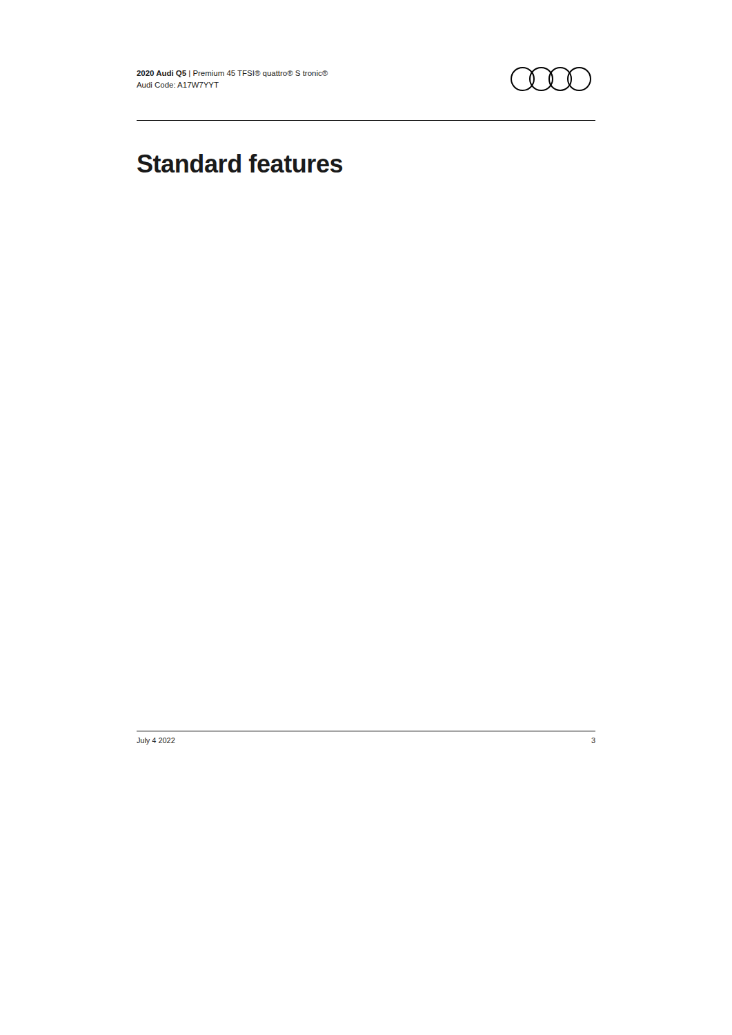2020 Audi Q5 | Premium 45 TFSI® quattro® S tronic®
Audi Code: A17W7YYT
Standard features
July 4 2022
3